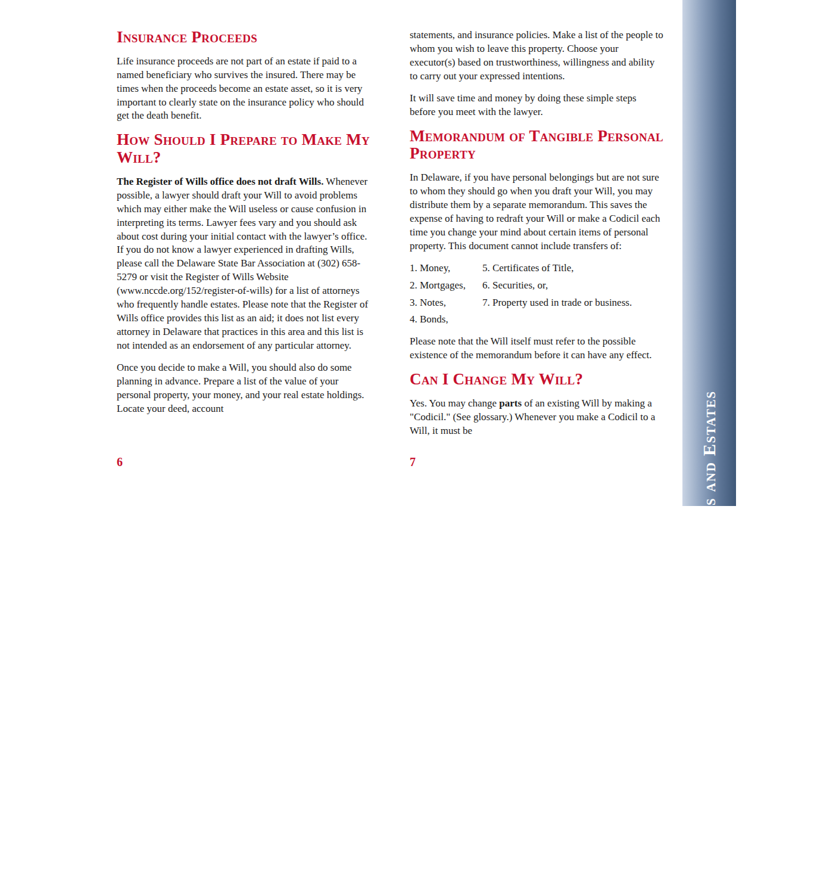Wills and Estates
Insurance Proceeds
Life insurance proceeds are not part of an estate if paid to a named beneficiary who survives the insured. There may be times when the proceeds become an estate asset, so it is very important to clearly state on the insurance policy who should get the death benefit.
How Should I Prepare to Make My Will?
The Register of Wills office does not draft Wills. Whenever possible, a lawyer should draft your Will to avoid problems which may either make the Will useless or cause confusion in interpreting its terms. Lawyer fees vary and you should ask about cost during your initial contact with the lawyer’s office. If you do not know a lawyer experienced in drafting Wills, please call the Delaware State Bar Association at (302) 658-5279 or visit the Register of Wills Website (www.nccde.org/152/register-of-wills) for a list of attorneys who frequently handle estates. Please note that the Register of Wills office provides this list as an aid; it does not list every attorney in Delaware that practices in this area and this list is not intended as an endorse­ment of any particular attorney.
Once you decide to make a Will, you should also do some planning in advance. Prepare a list of the value of your personal property, your money, and your real estate holdings. Locate your deed, account
6
statements, and insurance policies. Make a list of the people to whom you wish to leave this property. Choose your executor(s) based on trustworthiness, willingness and ability to carry out your expressed intentions.
It will save time and money by doing these simple steps before you meet with the lawyer.
Memorandum of Tangible Personal Property
In Delaware, if you have personal belongings but are not sure to whom they should go when you draft your Will, you may distribute them by a separate memorandum. This saves the expense of having to redraft your Will or make a Codicil each time you change your mind about certain items of personal property. This document cannot include transfers of:
1. Money,
5. Certificates of Title,
2. Mortgages,
6. Securities, or,
3. Notes,
7. Property used in trade or business.
4. Bonds,
Please note that the Will itself must refer to the possible existence of the memorandum before it can have any effect.
Can I Change My Will?
Yes. You may change parts of an existing Will by making a "Codicil." (See glossary.) Whenever you make a Codicil to a Will, it must be
7